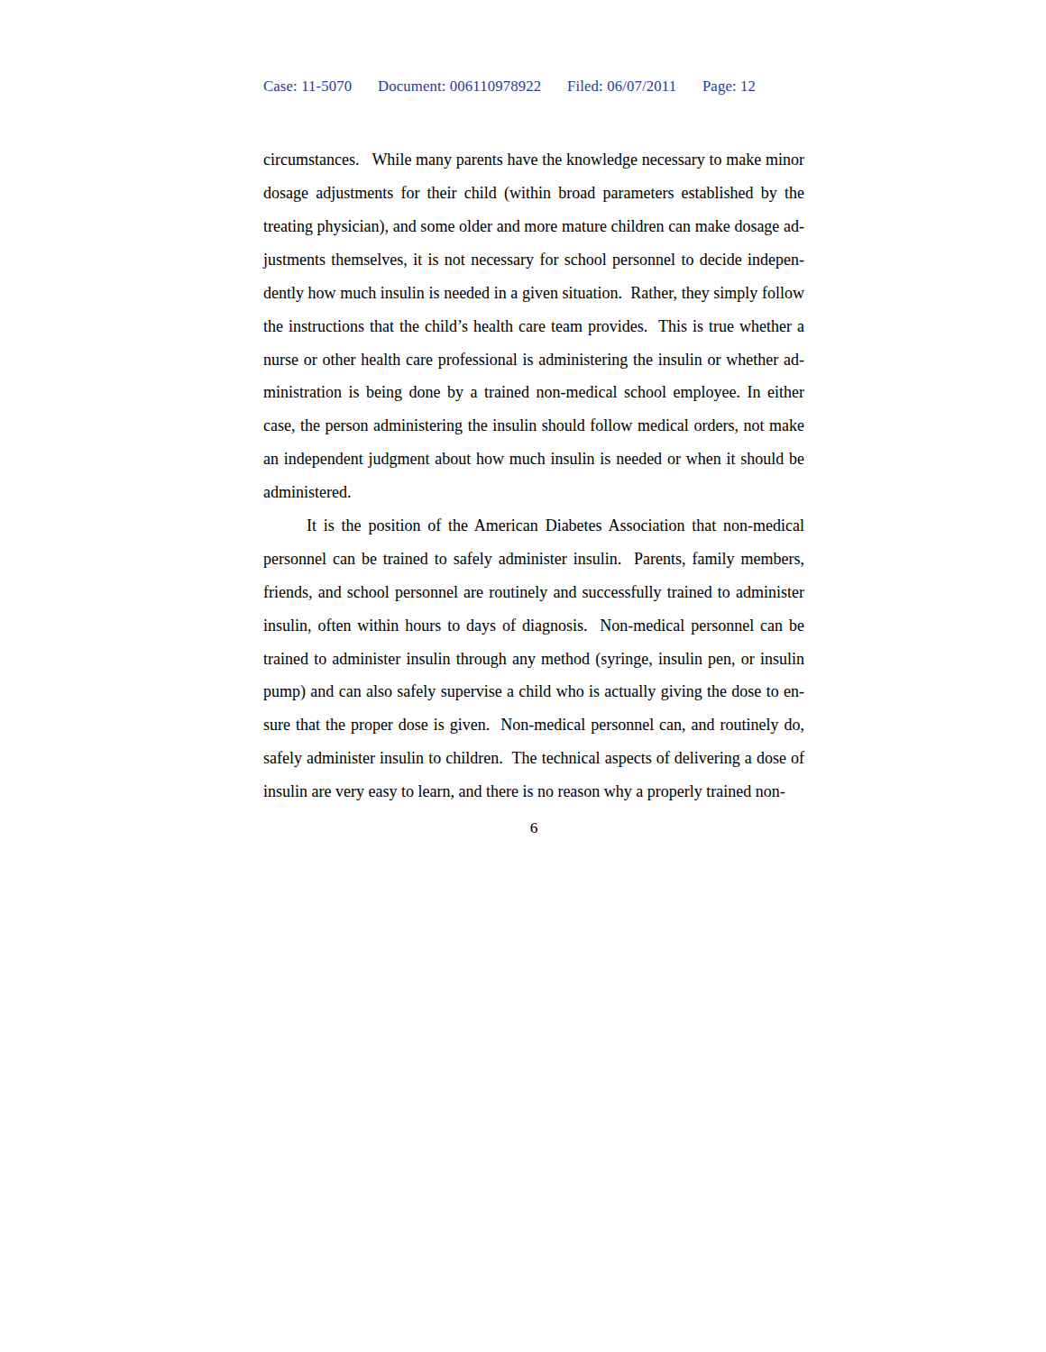Case: 11-5070 Document: 006110978922 Filed: 06/07/2011 Page: 12
circumstances. While many parents have the knowledge necessary to make minor dosage adjustments for their child (within broad parameters established by the treating physician), and some older and more mature children can make dosage adjustments themselves, it is not necessary for school personnel to decide independently how much insulin is needed in a given situation. Rather, they simply follow the instructions that the child’s health care team provides. This is true whether a nurse or other health care professional is administering the insulin or whether administration is being done by a trained non-medical school employee. In either case, the person administering the insulin should follow medical orders, not make an independent judgment about how much insulin is needed or when it should be administered.
It is the position of the American Diabetes Association that non-medical personnel can be trained to safely administer insulin. Parents, family members, friends, and school personnel are routinely and successfully trained to administer insulin, often within hours to days of diagnosis. Non-medical personnel can be trained to administer insulin through any method (syringe, insulin pen, or insulin pump) and can also safely supervise a child who is actually giving the dose to ensure that the proper dose is given. Non-medical personnel can, and routinely do, safely administer insulin to children. The technical aspects of delivering a dose of insulin are very easy to learn, and there is no reason why a properly trained non-
6